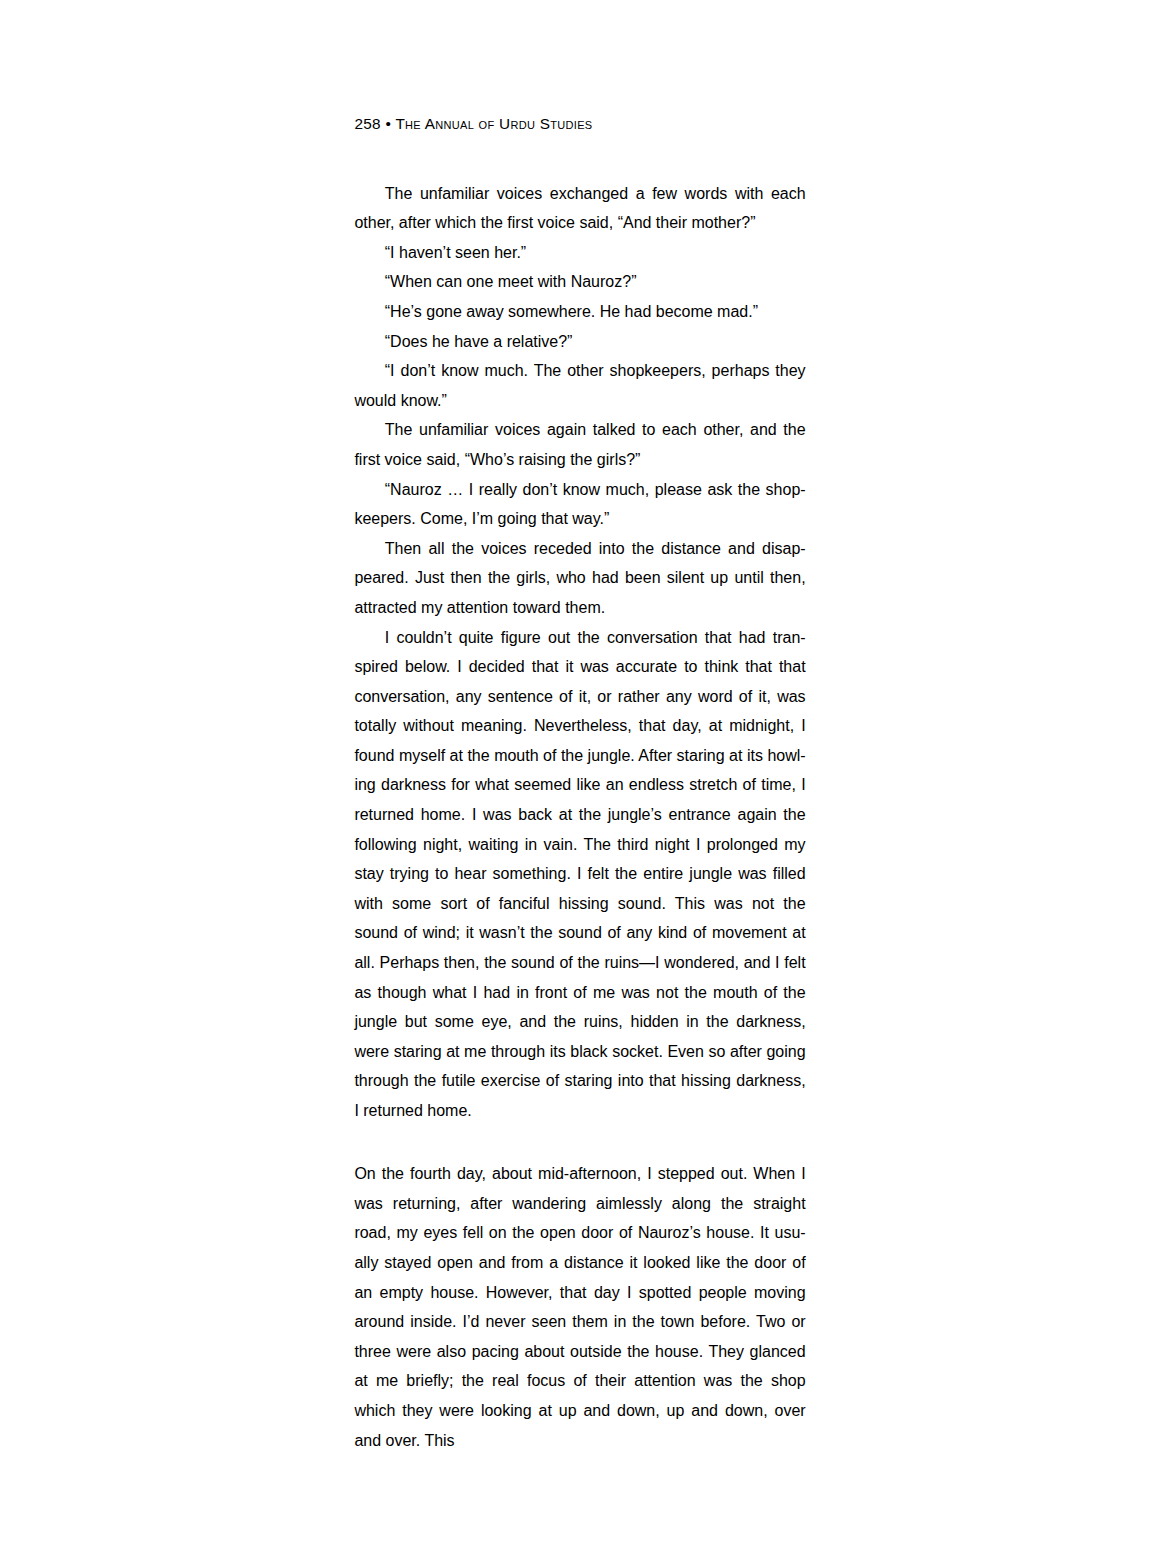258 • The Annual of Urdu Studies
The unfamiliar voices exchanged a few words with each other, after which the first voice said, “And their mother?”
“I haven’t seen her.”
“When can one meet with Nauroz?”
“He’s gone away somewhere. He had become mad.”
“Does he have a relative?”
“I don’t know much. The other shopkeepers, perhaps they would know.”
The unfamiliar voices again talked to each other, and the first voice said, “Who’s raising the girls?”
“Nauroz … I really don’t know much, please ask the shopkeepers. Come, I’m going that way.”
Then all the voices receded into the distance and disappeared. Just then the girls, who had been silent up until then, attracted my attention toward them.
I couldn’t quite figure out the conversation that had transpired below. I decided that it was accurate to think that that conversation, any sentence of it, or rather any word of it, was totally without meaning. Nevertheless, that day, at midnight, I found myself at the mouth of the jungle. After staring at its howling darkness for what seemed like an endless stretch of time, I returned home. I was back at the jungle’s entrance again the following night, waiting in vain. The third night I prolonged my stay trying to hear something. I felt the entire jungle was filled with some sort of fanciful hissing sound. This was not the sound of wind; it wasn’t the sound of any kind of movement at all. Perhaps then, the sound of the ruins—I wondered, and I felt as though what I had in front of me was not the mouth of the jungle but some eye, and the ruins, hidden in the darkness, were staring at me through its black socket. Even so after going through the futile exercise of staring into that hissing darkness, I returned home.
On the fourth day, about mid-afternoon, I stepped out. When I was returning, after wandering aimlessly along the straight road, my eyes fell on the open door of Nauroz’s house. It usually stayed open and from a distance it looked like the door of an empty house. However, that day I spotted people moving around inside. I’d never seen them in the town before. Two or three were also pacing about outside the house. They glanced at me briefly; the real focus of their attention was the shop which they were looking at up and down, up and down, over and over. This